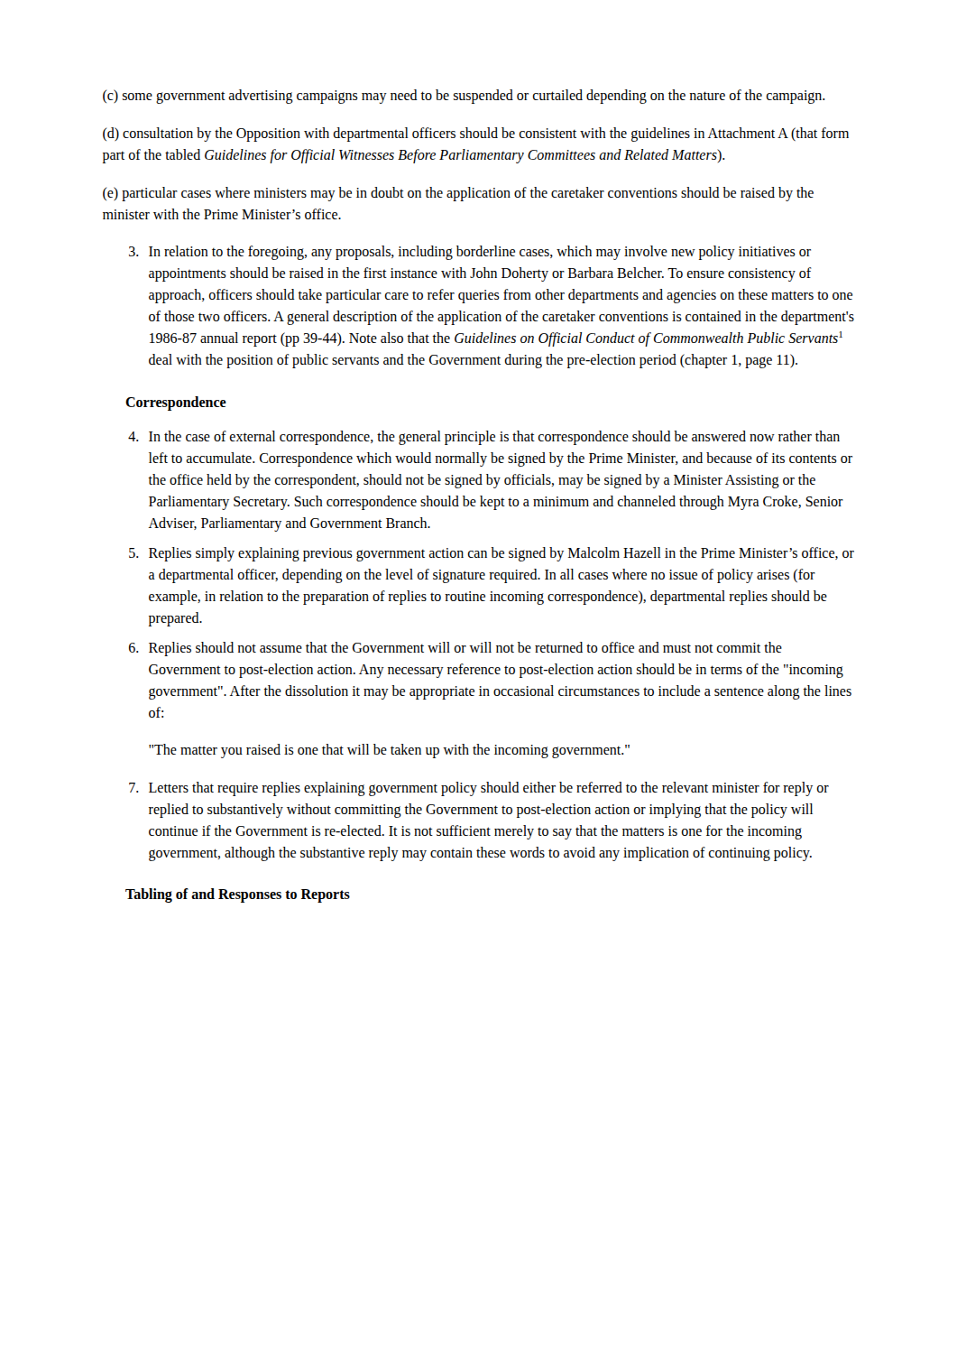(c) some government advertising campaigns may need to be suspended or curtailed depending on the nature of the campaign.
(d) consultation by the Opposition with departmental officers should be consistent with the guidelines in Attachment A (that form part of the tabled Guidelines for Official Witnesses Before Parliamentary Committees and Related Matters).
(e) particular cases where ministers may be in doubt on the application of the caretaker conventions should be raised by the minister with the Prime Minister’s office.
In relation to the foregoing, any proposals, including borderline cases, which may involve new policy initiatives or appointments should be raised in the first instance with John Doherty or Barbara Belcher. To ensure consistency of approach, officers should take particular care to refer queries from other departments and agencies on these matters to one of those two officers. A general description of the application of the caretaker conventions is contained in the department's 1986-87 annual report (pp 39-44). Note also that the Guidelines on Official Conduct of Commonwealth Public Servants1 deal with the position of public servants and the Government during the pre-election period (chapter 1, page 11).
Correspondence
In the case of external correspondence, the general principle is that correspondence should be answered now rather than left to accumulate. Correspondence which would normally be signed by the Prime Minister, and because of its contents or the office held by the correspondent, should not be signed by officials, may be signed by a Minister Assisting or the Parliamentary Secretary. Such correspondence should be kept to a minimum and channeled through Myra Croke, Senior Adviser, Parliamentary and Government Branch.
Replies simply explaining previous government action can be signed by Malcolm Hazell in the Prime Minister’s office, or a departmental officer, depending on the level of signature required. In all cases where no issue of policy arises (for example, in relation to the preparation of replies to routine incoming correspondence), departmental replies should be prepared.
Replies should not assume that the Government will or will not be returned to office and must not commit the Government to post-election action. Any necessary reference to post-election action should be in terms of the "incoming government". After the dissolution it may be appropriate in occasional circumstances to include a sentence along the lines of:
"The matter you raised is one that will be taken up with the incoming government."
Letters that require replies explaining government policy should either be referred to the relevant minister for reply or replied to substantively without committing the Government to post-election action or implying that the policy will continue if the Government is re-elected. It is not sufficient merely to say that the matters is one for the incoming government, although the substantive reply may contain these words to avoid any implication of continuing policy.
Tabling of and Responses to Reports